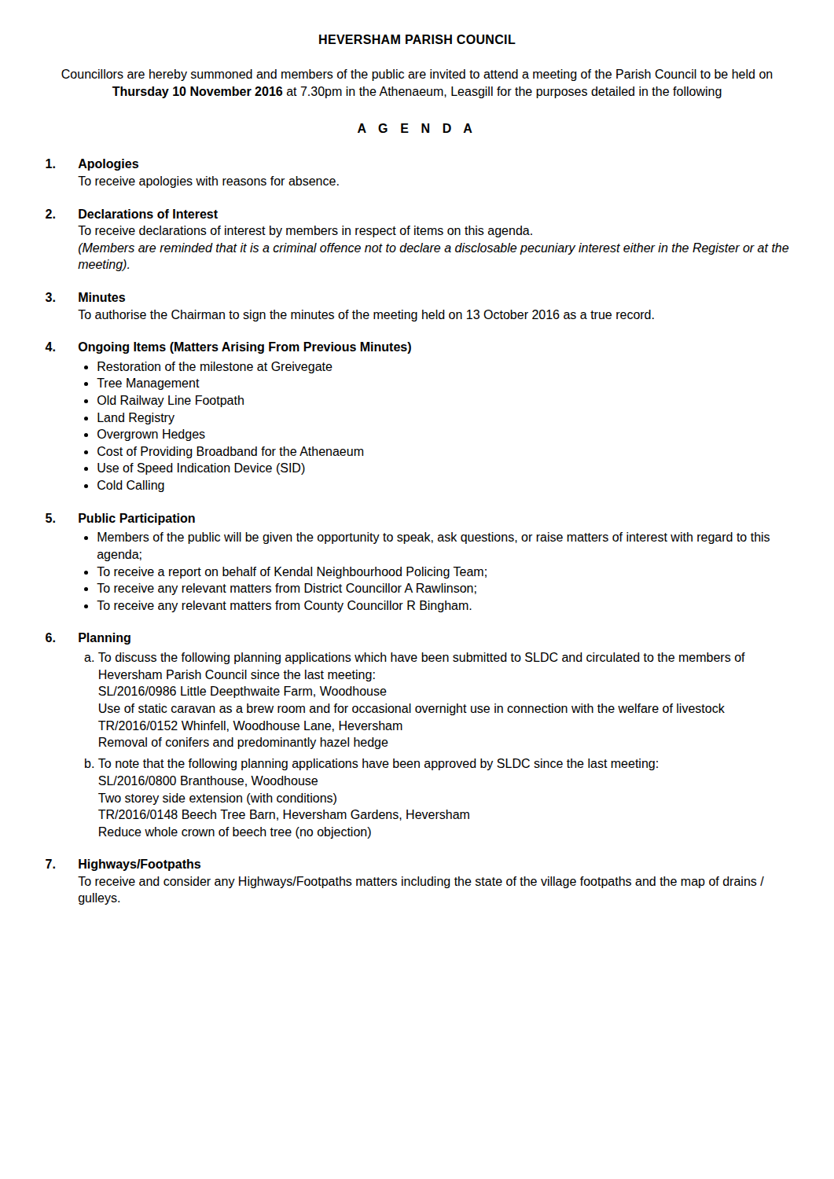HEVERSHAM PARISH COUNCIL
Councillors are hereby summoned and members of the public are invited to attend a meeting of the Parish Council to be held on Thursday 10 November 2016 at 7.30pm in the Athenaeum, Leasgill for the purposes detailed in the following
A G E N D A
Apologies To receive apologies with reasons for absence.
Declarations of Interest To receive declarations of interest by members in respect of items on this agenda.
(Members are reminded that it is a criminal offence not to declare a disclosable pecuniary interest either in the Register or at the meeting).
Minutes To authorise the Chairman to sign the minutes of the meeting held on 13 October 2016 as a true record.
Ongoing Items (Matters Arising From Previous Minutes)
Restoration of the milestone at Greivegate
Tree Management
Old Railway Line Footpath
Land Registry
Overgrown Hedges
Cost of Providing Broadband for the Athenaeum
Use of Speed Indication Device (SID)
Cold Calling
Public Participation
Members of the public will be given the opportunity to speak, ask questions, or raise matters of interest with regard to this agenda;
To receive a report on behalf of Kendal Neighbourhood Policing Team;
To receive any relevant matters from District Councillor A Rawlinson;
To receive any relevant matters from County Councillor R Bingham.
Planning
To discuss the following planning applications which have been submitted to SLDC and circulated to the members of Heversham Parish Council since the last meeting:
SL/2016/0986 Little Deepthwaite Farm, Woodhouse
Use of static caravan as a brew room and for occasional overnight use in connection with the welfare of livestock
TR/2016/0152 Whinfell, Woodhouse Lane, Heversham
Removal of conifers and predominantly hazel hedge
To note that the following planning applications have been approved by SLDC since the last meeting:
SL/2016/0800 Branthouse, Woodhouse
Two storey side extension (with conditions)
TR/2016/0148 Beech Tree Barn, Heversham Gardens, Heversham
Reduce whole crown of beech tree (no objection)
Highways/Footpaths To receive and consider any Highways/Footpaths matters including the state of the village footpaths and the map of drains / gulleys.